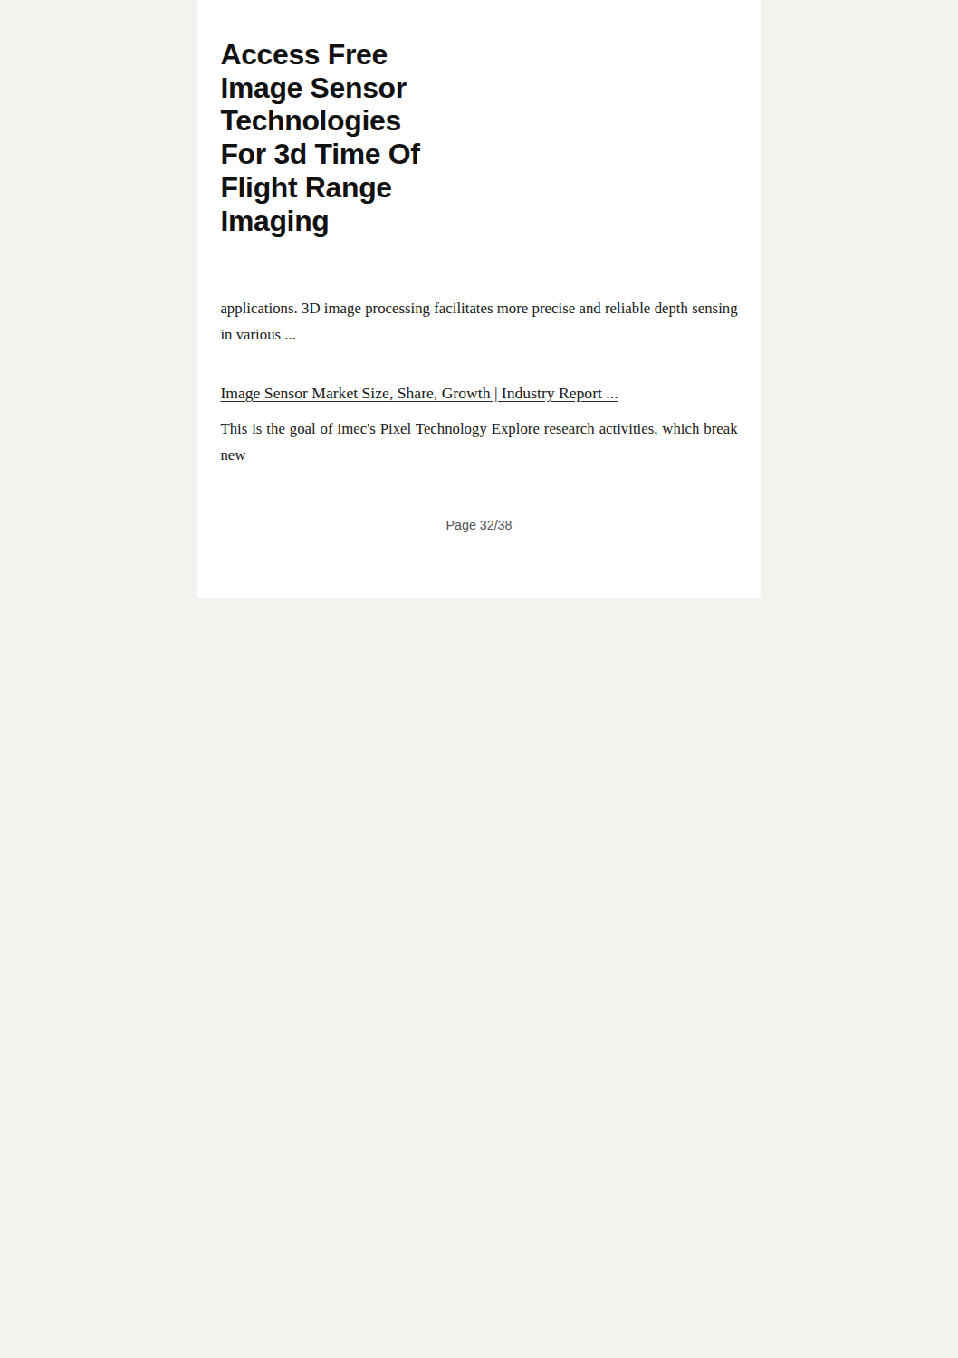Access Free Image Sensor Technologies For 3d Time Of Flight Range Imaging
applications. 3D image processing facilitates more precise and reliable depth sensing in various ...
Image Sensor Market Size, Share, Growth | Industry Report ...
This is the goal of imec's Pixel Technology Explore research activities, which break new
Page 32/38